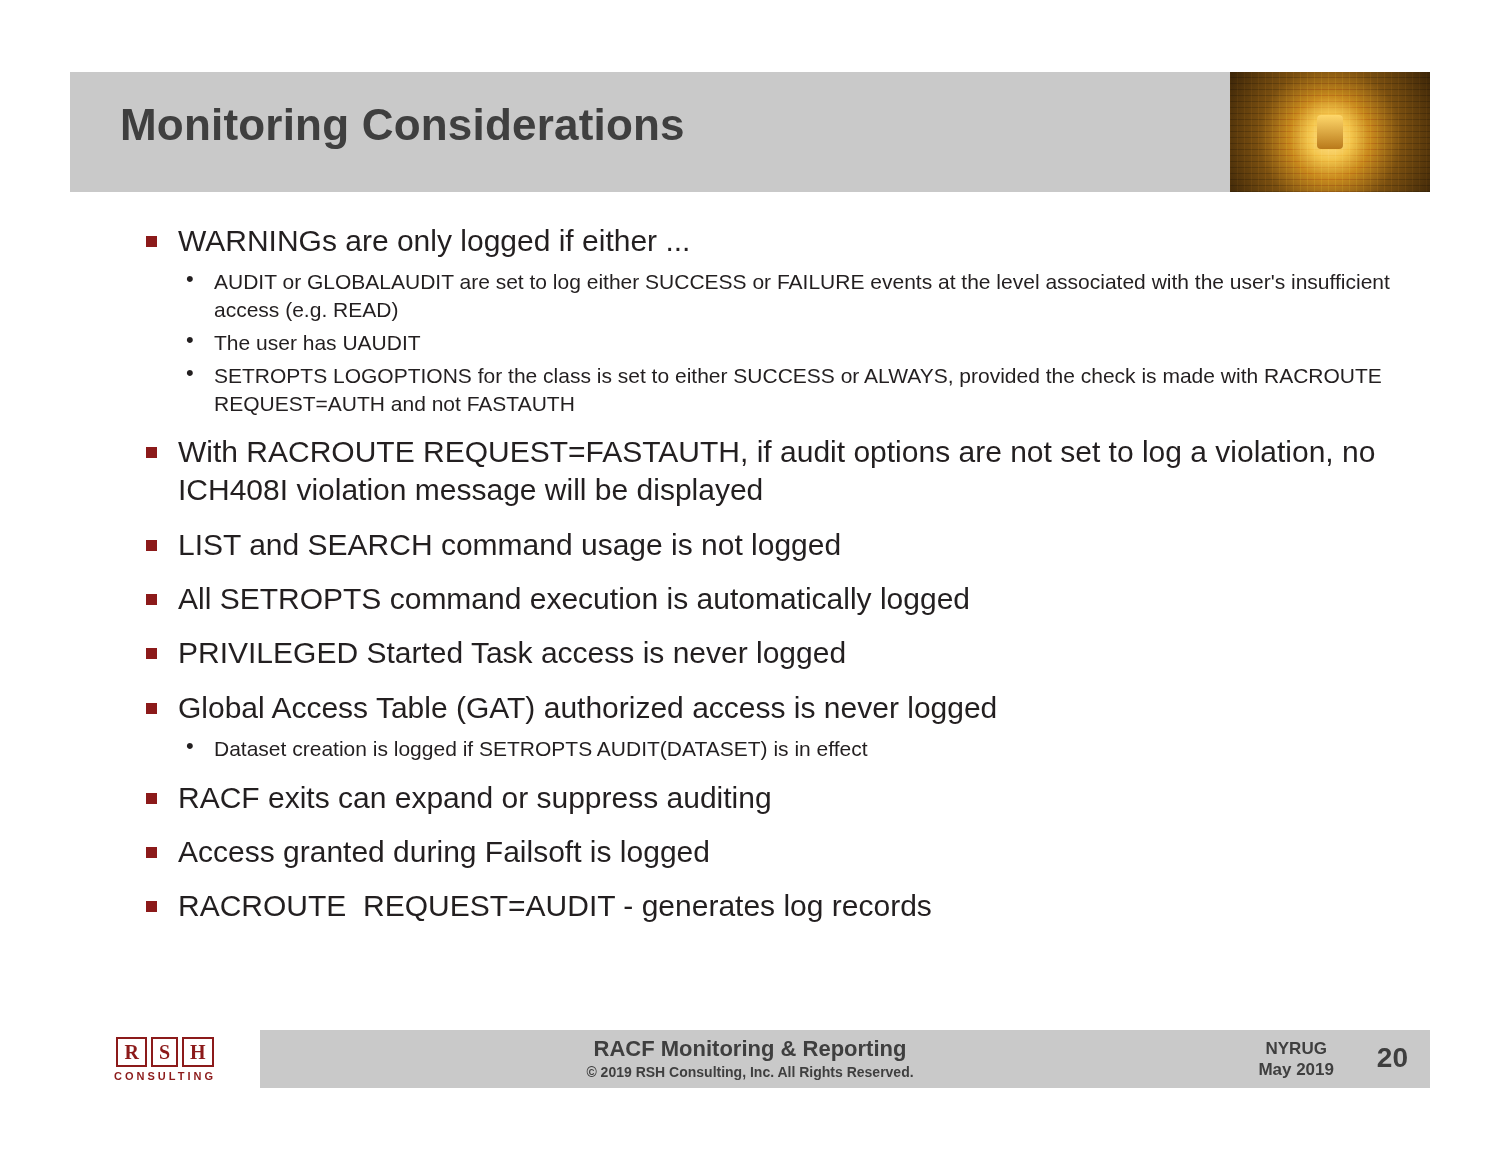Monitoring Considerations
WARNINGs are only logged if either ...
AUDIT or GLOBALAUDIT are set to log either SUCCESS or FAILURE events at the level associated with the user's insufficient access (e.g. READ)
The user has UAUDIT
SETROPTS LOGOPTIONS for the class is set to either SUCCESS or ALWAYS, provided the check is made with RACROUTE REQUEST=AUTH and not FASTAUTH
With RACROUTE REQUEST=FASTAUTH, if audit options are not set to log a violation, no ICH408I violation message will be displayed
LIST and SEARCH command usage is not logged
All SETROPTS command execution is automatically logged
PRIVILEGED Started Task access is never logged
Global Access Table (GAT) authorized access is never logged
Dataset creation is logged if SETROPTS AUDIT(DATASET) is in effect
RACF exits can expand or suppress auditing
Access granted during Failsoft is logged
RACROUTE REQUEST=AUDIT - generates log records
RSH
CONSULTING
RACF Monitoring & Reporting
© 2019 RSH Consulting, Inc. All Rights Reserved.
NYRUG
May 2019
20